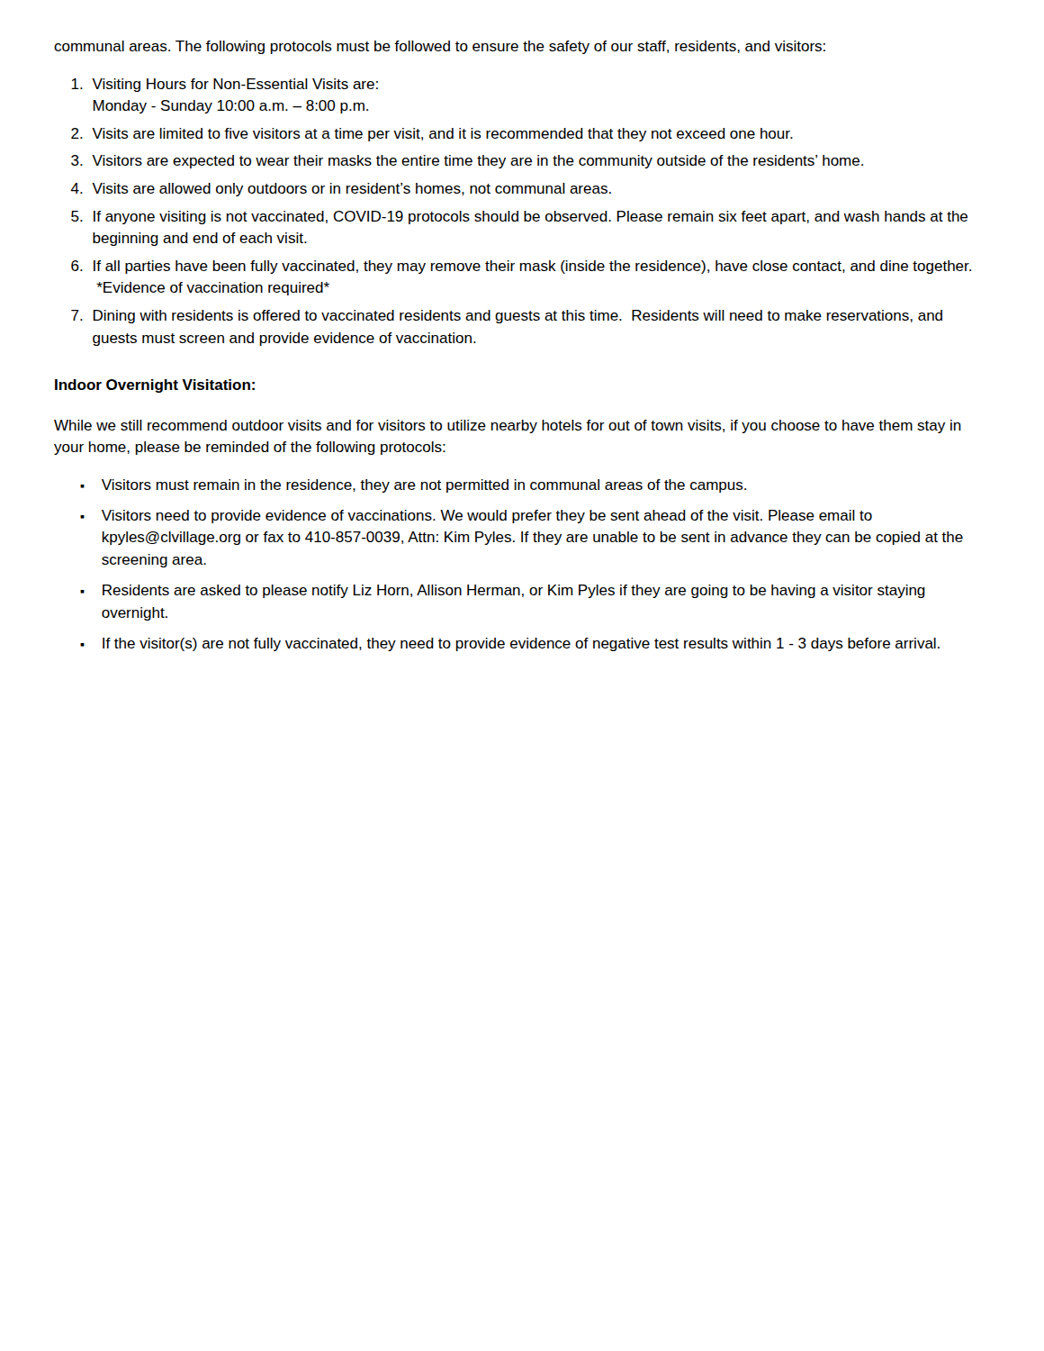communal areas. The following protocols must be followed to ensure the safety of our staff, residents, and visitors:
Visiting Hours for Non-Essential Visits are:
Monday - Sunday 10:00 a.m. – 8:00 p.m.
Visits are limited to five visitors at a time per visit, and it is recommended that they not exceed one hour.
Visitors are expected to wear their masks the entire time they are in the community outside of the residents’ home.
Visits are allowed only outdoors or in resident’s homes, not communal areas.
If anyone visiting is not vaccinated, COVID-19 protocols should be observed. Please remain six feet apart, and wash hands at the beginning and end of each visit.
If all parties have been fully vaccinated, they may remove their mask (inside the residence), have close contact, and dine together. *Evidence of vaccination required*
Dining with residents is offered to vaccinated residents and guests at this time. Residents will need to make reservations, and guests must screen and provide evidence of vaccination.
Indoor Overnight Visitation:
While we still recommend outdoor visits and for visitors to utilize nearby hotels for out of town visits, if you choose to have them stay in your home, please be reminded of the following protocols:
Visitors must remain in the residence, they are not permitted in communal areas of the campus.
Visitors need to provide evidence of vaccinations. We would prefer they be sent ahead of the visit. Please email to kpyles@clvillage.org or fax to 410-857-0039, Attn: Kim Pyles. If they are unable to be sent in advance they can be copied at the screening area.
Residents are asked to please notify Liz Horn, Allison Herman, or Kim Pyles if they are going to be having a visitor staying overnight.
If the visitor(s) are not fully vaccinated, they need to provide evidence of negative test results within 1 - 3 days before arrival.